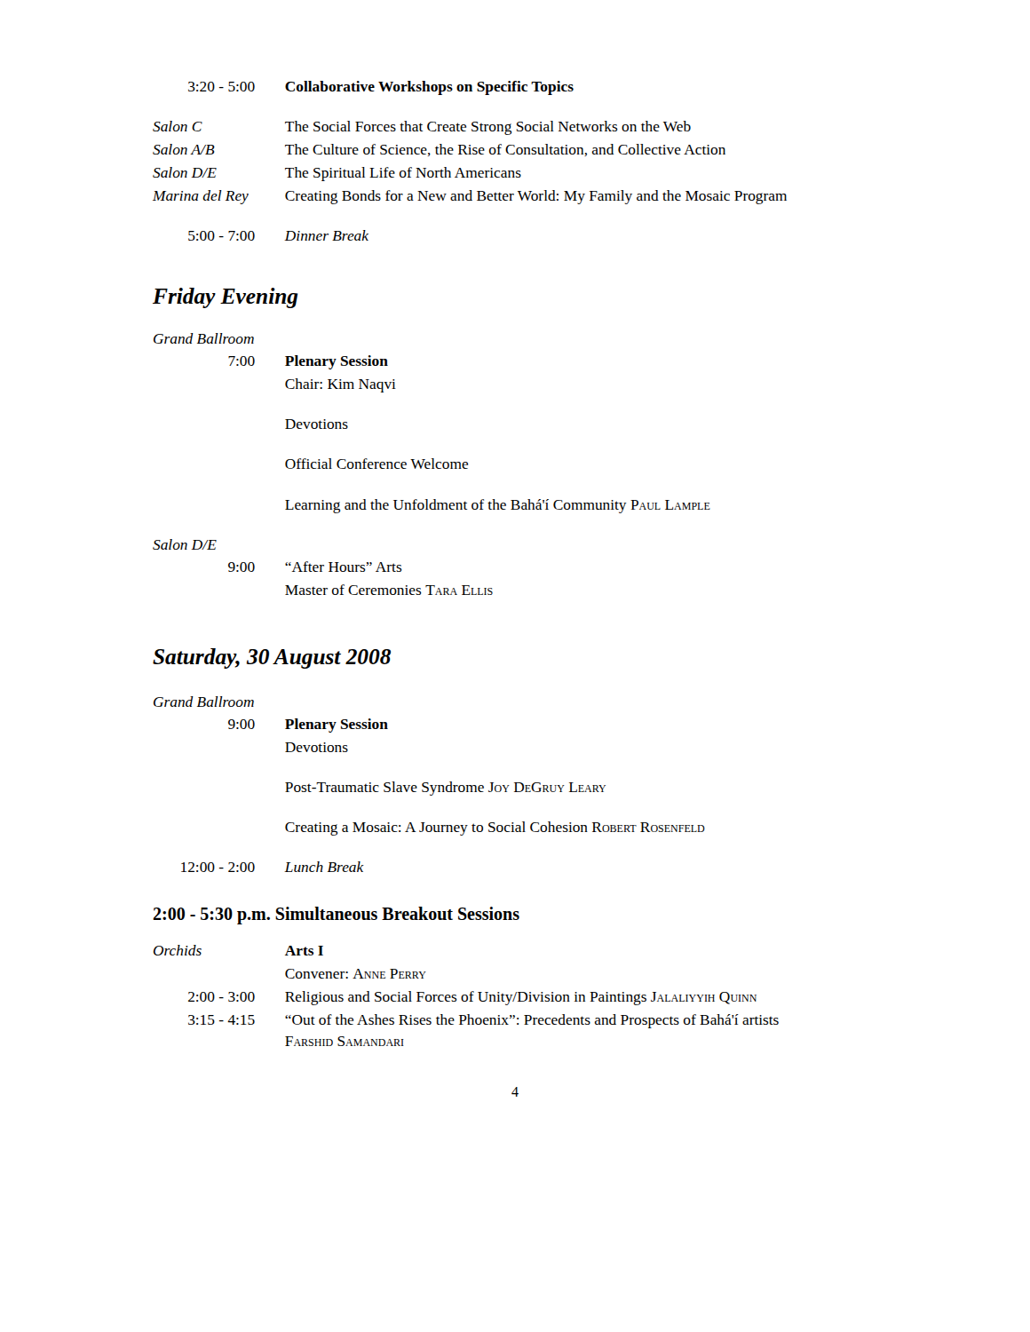3:20 - 5:00
Collaborative Workshops on Specific Topics
Salon C
The Social Forces that Create Strong Social Networks on the Web
Salon A/B
The Culture of Science, the Rise of Consultation, and Collective Action
Salon D/E
The Spiritual Life of North Americans
Marina del Rey
Creating Bonds for a New and Better World: My Family and the Mosaic Program
5:00 - 7:00
Dinner Break
Friday Evening
Grand Ballroom
7:00
Plenary Session
Chair: Kim Naqvi
Devotions
Official Conference Welcome
Learning and the Unfoldment of the Bahá'í Community Paul Lample
Salon D/E
9:00
“After Hours” Arts
Master of Ceremonies Tara Ellis
Saturday, 30 August 2008
Grand Ballroom
9:00
Plenary Session
Devotions
Post-Traumatic Slave Syndrome Joy DeGruy Leary
Creating a Mosaic: A Journey to Social Cohesion Robert Rosenfeld
12:00 - 2:00
Lunch Break
2:00 - 5:30 p.m. Simultaneous Breakout Sessions
Orchids
Arts I
Convener: Anne Perry
2:00 - 3:00
Religious and Social Forces of Unity/Division in Paintings Jalaliyyih Quinn
3:15 - 4:15
“Out of the Ashes Rises the Phoenix”: Precedents and Prospects of Bahá'í artists
Farshid Samandari
4